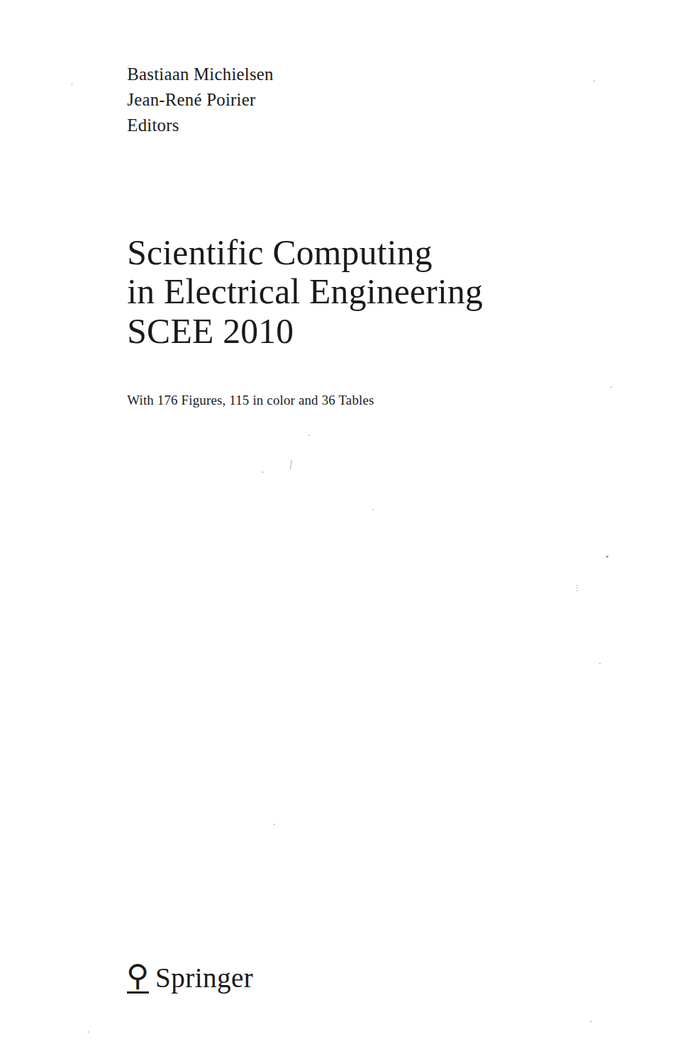Bastiaan Michielsen Jean-René Poirier Editors
Scientific Computing in Electrical Engineering SCEE 2010
With 176 Figures, 115 in color and 36 Tables
⚲ Springer
· · · • · · · · · · ⁄ · ⋮